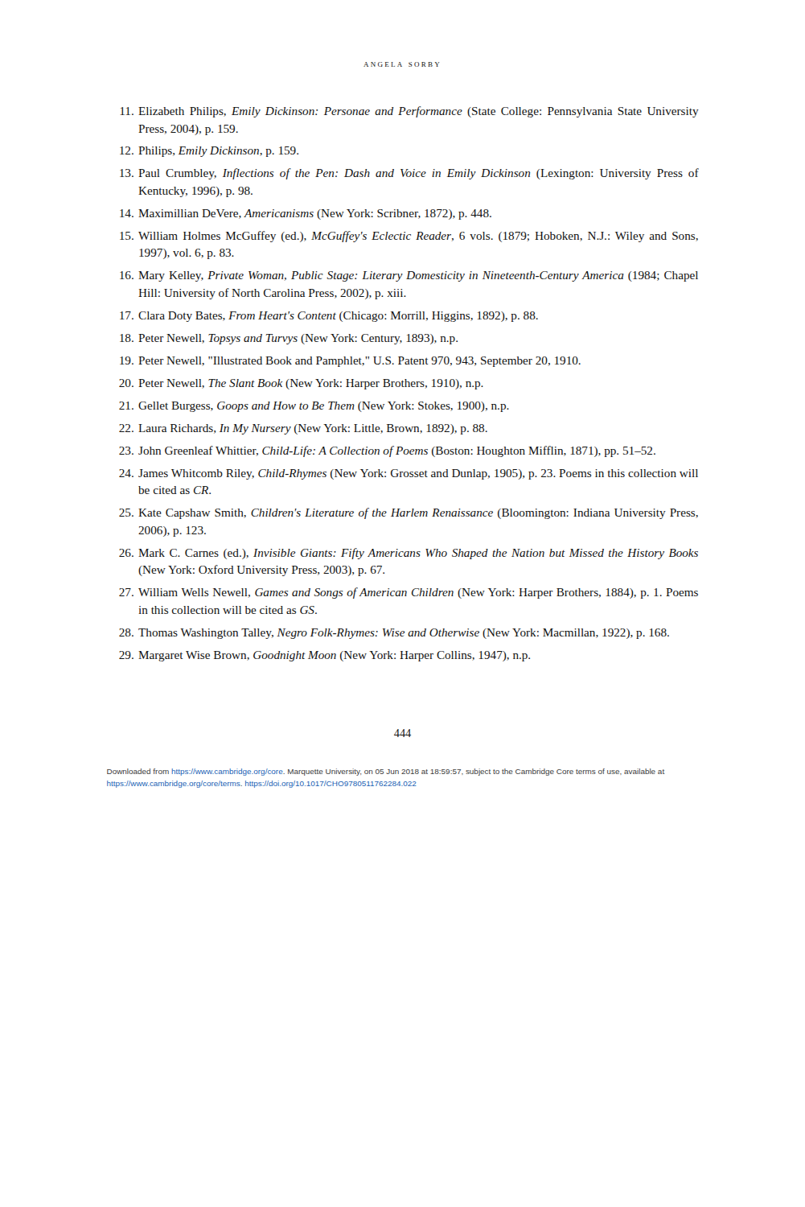Angela Sorby
Elizabeth Philips, Emily Dickinson: Personae and Performance (State College: Pennsylvania State University Press, 2004), p. 159.
Philips, Emily Dickinson, p. 159.
Paul Crumbley, Inflections of the Pen: Dash and Voice in Emily Dickinson (Lexington: University Press of Kentucky, 1996), p. 98.
Maximillian DeVere, Americanisms (New York: Scribner, 1872), p. 448.
William Holmes McGuffey (ed.), McGuffey's Eclectic Reader, 6 vols. (1879; Hoboken, N.J.: Wiley and Sons, 1997), vol. 6, p. 83.
Mary Kelley, Private Woman, Public Stage: Literary Domesticity in Nineteenth-Century America (1984; Chapel Hill: University of North Carolina Press, 2002), p. xiii.
Clara Doty Bates, From Heart's Content (Chicago: Morrill, Higgins, 1892), p. 88.
Peter Newell, Topsys and Turvys (New York: Century, 1893), n.p.
Peter Newell, "Illustrated Book and Pamphlet," U.S. Patent 970, 943, September 20, 1910.
Peter Newell, The Slant Book (New York: Harper Brothers, 1910), n.p.
Gellet Burgess, Goops and How to Be Them (New York: Stokes, 1900), n.p.
Laura Richards, In My Nursery (New York: Little, Brown, 1892), p. 88.
John Greenleaf Whittier, Child-Life: A Collection of Poems (Boston: Houghton Mifflin, 1871), pp. 51–52.
James Whitcomb Riley, Child-Rhymes (New York: Grosset and Dunlap, 1905), p. 23. Poems in this collection will be cited as CR.
Kate Capshaw Smith, Children's Literature of the Harlem Renaissance (Bloomington: Indiana University Press, 2006), p. 123.
Mark C. Carnes (ed.), Invisible Giants: Fifty Americans Who Shaped the Nation but Missed the History Books (New York: Oxford University Press, 2003), p. 67.
William Wells Newell, Games and Songs of American Children (New York: Harper Brothers, 1884), p. 1. Poems in this collection will be cited as GS.
Thomas Washington Talley, Negro Folk-Rhymes: Wise and Otherwise (New York: Macmillan, 1922), p. 168.
Margaret Wise Brown, Goodnight Moon (New York: Harper Collins, 1947), n.p.
444
Downloaded from https://www.cambridge.org/core. Marquette University, on 05 Jun 2018 at 18:59:57, subject to the Cambridge Core terms of use, available at https://www.cambridge.org/core/terms. https://doi.org/10.1017/CHO9780511762284.022